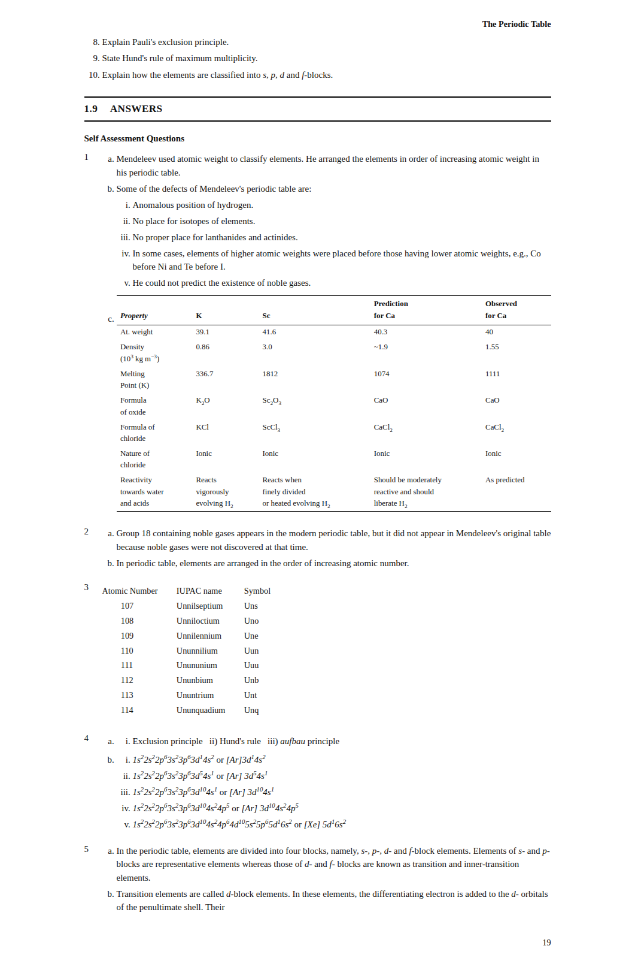The Periodic Table
Explain Pauli's exclusion principle.
State Hund's rule of maximum multiplicity.
Explain how the elements are classified into s, p, d and f-blocks.
1.9 ANSWERS
Self Assessment Questions
1
Mendeleev used atomic weight to classify elements. He arranged the elements in order of increasing atomic weight in his periodic table.
Some of the defects of Mendeleev's periodic table are:
Anomalous position of hydrogen.
No place for isotopes of elements.
No proper place for lanthanides and actinides.
In some cases, elements of higher atomic weights were placed before those having lower atomic weights, e.g., Co before Ni and Te before I.
He could not predict the existence of noble gases.
| Property | K | Sc | Prediction for Ca | Observed for Ca |
| --- | --- | --- | --- | --- |
| At. weight | 39.1 | 41.6 | 40.3 | 40 |
| Density (10 3 kg m −3 ) | 0.86 | 3.0 | ~1.9 | 1.55 |
| Melting Point (K) | 336.7 | 1812 | 1074 | 1111 |
| Formula of oxide | K 2 O | Sc 2 O 3 | CaO | CaO |
| Formula of chloride | KCl | ScCl 3 | CaCl 2 | CaCl 2 |
| Nature of chloride | Ionic | Ionic | Ionic | Ionic |
| Reactivity towards water and acids | Reacts vigorously evolving H 2 | Reacts when finely divided or heated evolving H 2 | Should be moderately reactive and should liberate H 2 | As predicted |
2
Group 18 containing noble gases appears in the modern periodic table, but it did not appear in Mendeleev's original table because noble gases were not discovered at that time.
In periodic table, elements are arranged in the order of increasing atomic number.
3
| Atomic Number | IUPAC name | Symbol |
| --- | --- | --- |
| 107 | Unnilseptium | Uns |
| 108 | Unniloctium | Uno |
| 109 | Unnilennium | Une |
| 110 | Ununnilium | Uun |
| 111 | Unununium | Uuu |
| 112 | Ununbium | Unb |
| 113 | Ununtrium | Unt |
| 114 | Ununquadium | Unq |
4
Exclusion principle ii) Hund's rule iii) aufbau principle
1s22s22p63s23p63d14s2 or [Ar]3d14s2
1s22s22p63s23p63d54s1 or [Ar] 3d54s1
1s22s22p63s23p63d104s1 or [Ar] 3d104s1
1s22s22p63s23p63d104s24p5 or [Ar] 3d104s24p5
1s22s22p63s23p63d104s24p64d105s25p65d16s2 or [Xe] 5d16s2
5
In the periodic table, elements are divided into four blocks, namely, s-, p-, d- and f-block elements. Elements of s- and p-blocks are representative elements whereas those of d- and f- blocks are known as transition and inner-transition elements.
Transition elements are called d-block elements. In these elements, the differentiating electron is added to the d- orbitals of the penultimate shell. Their
19